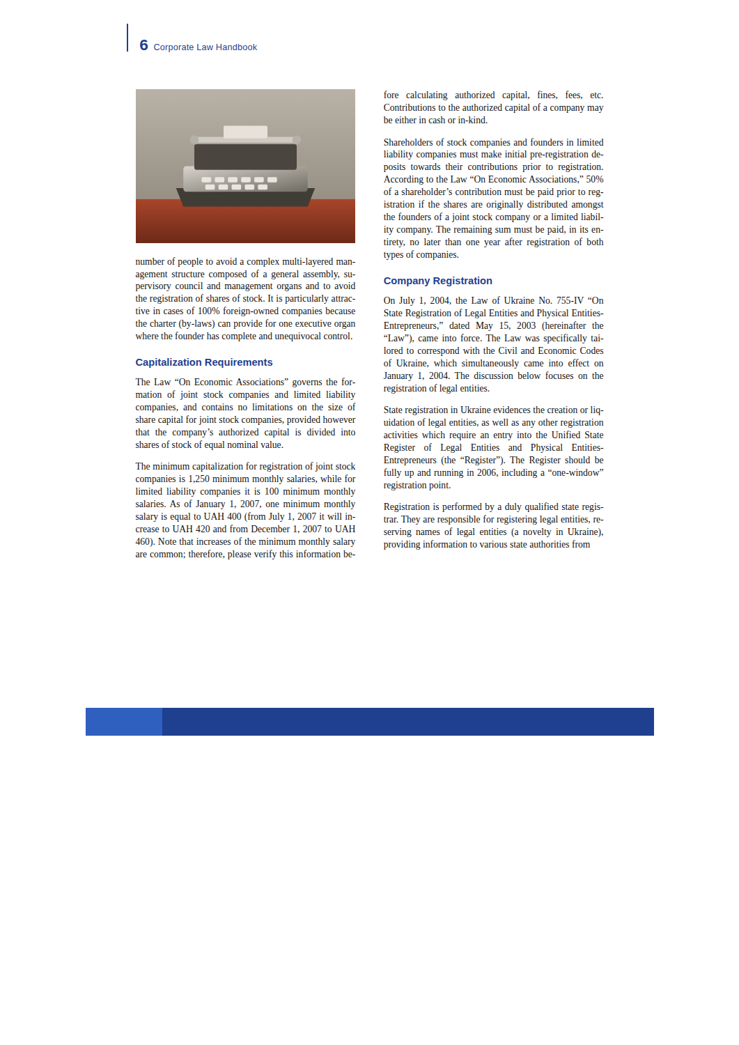6 Corporate Law Handbook
number of people to avoid a complex multi-layered management structure composed of a general assembly, supervisory council and management organs and to avoid the registration of shares of stock. It is particularly attractive in cases of 100% foreign-owned companies because the charter (by-laws) can provide for one executive organ where the founder has complete and unequivocal control.
Capitalization Requirements
The Law “On Economic Associations” governs the formation of joint stock companies and limited liability companies, and contains no limitations on the size of share capital for joint stock companies, provided however that the company’s authorized capital is divided into shares of stock of equal nominal value.
The minimum capitalization for registration of joint stock companies is 1,250 minimum monthly salaries, while for limited liability companies it is 100 minimum monthly salaries. As of January 1, 2007, one minimum monthly salary is equal to UAH 400 (from July 1, 2007 it will increase to UAH 420 and from December 1, 2007 to UAH 460). Note that increases of the minimum monthly salary are common; therefore, please verify this information before calculating authorized capital, fines, fees, etc. Contributions to the authorized capital of a company may be either in cash or in-kind.
Shareholders of stock companies and founders in limited liability companies must make initial pre-registration deposits towards their contributions prior to registration. According to the Law “On Economic Associations,” 50% of a shareholder’s contribution must be paid prior to registration if the shares are originally distributed amongst the founders of a joint stock company or a limited liability company. The remaining sum must be paid, in its entirety, no later than one year after registration of both types of companies.
Company Registration
On July 1, 2004, the Law of Ukraine No. 755-IV “On State Registration of Legal Entities and Physical Entities-Entrepreneurs,” dated May 15, 2003 (hereinafter the “Law”), came into force. The Law was specifically tailored to correspond with the Civil and Economic Codes of Ukraine, which simultaneously came into effect on January 1, 2004. The discussion below focuses on the registration of legal entities.
State registration in Ukraine evidences the creation or liquidation of legal entities, as well as any other registration activities which require an entry into the Unified State Register of Legal Entities and Physical Entities-Entrepreneurs (the “Register”). The Register should be fully up and running in 2006, including a “one-window” registration point.
Registration is performed by a duly qualified state registrar. They are responsible for registering legal entities, reserving names of legal entities (a novelty in Ukraine), providing information to various state authorities from